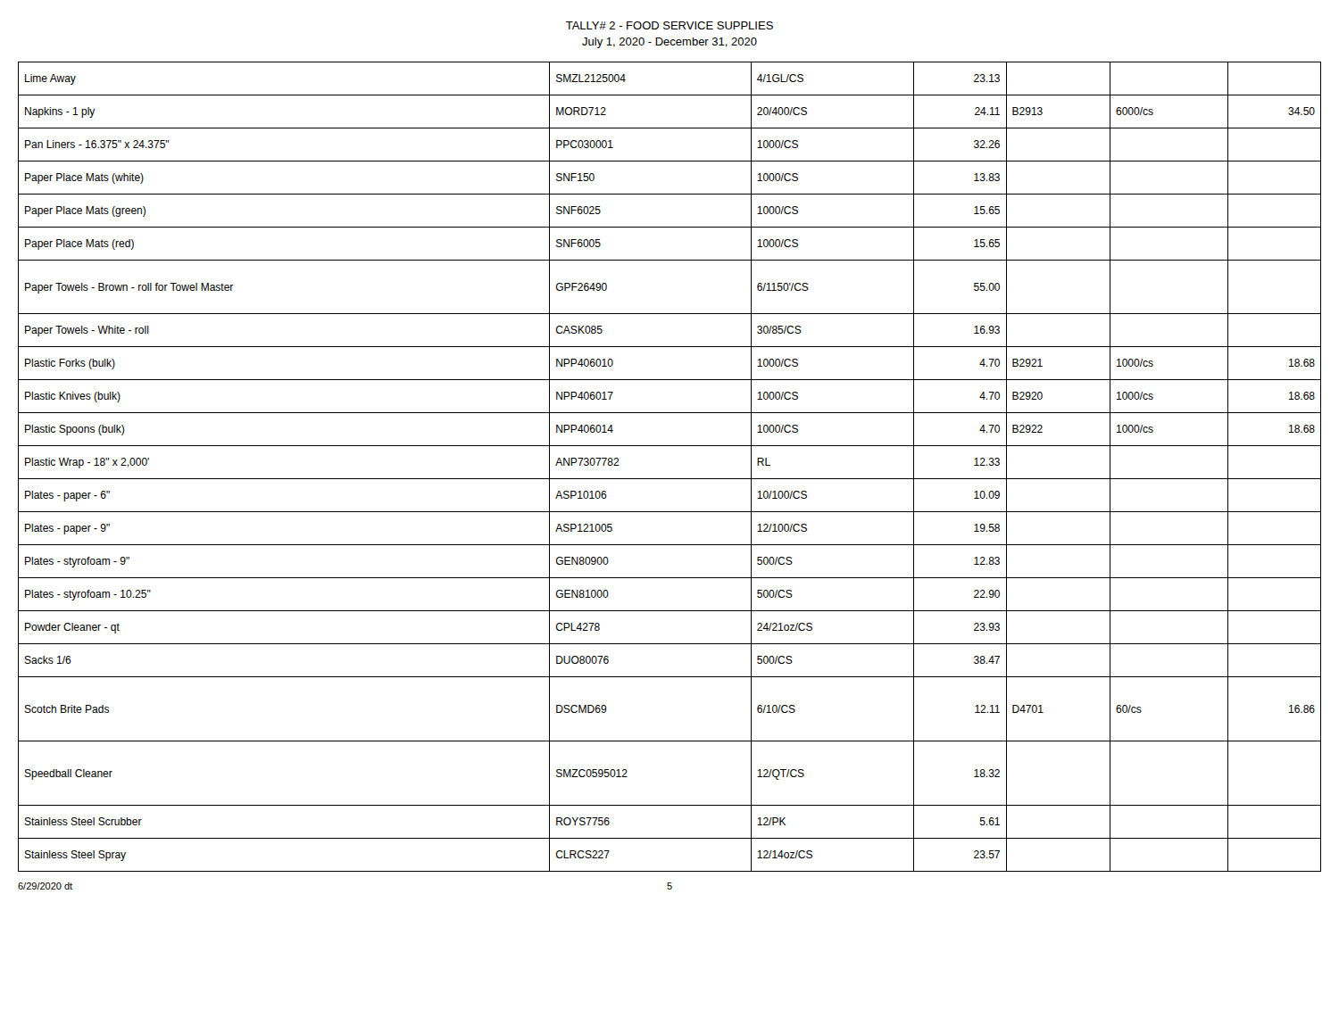TALLY# 2 - FOOD SERVICE SUPPLIES
July 1, 2020 - December 31, 2020
| Lime Away | SMZL2125004 | 4/1GL/CS | 23.13 | | | |
| Napkins - 1 ply | MORD712 | 20/400/CS | 24.11 | B2913 | 6000/cs | 34.50 |
| Pan Liners - 16.375" x 24.375" | PPC030001 | 1000/CS | 32.26 | | | |
| Paper Place Mats (white) | SNF150 | 1000/CS | 13.83 | | | |
| Paper Place Mats (green) | SNF6025 | 1000/CS | 15.65 | | | |
| Paper Place Mats (red) | SNF6005 | 1000/CS | 15.65 | | | |
| Paper Towels - Brown - roll for Towel Master | GPF26490 | 6/1150'/CS | 55.00 | | | |
| Paper Towels - White - roll | CASK085 | 30/85/CS | 16.93 | | | |
| Plastic Forks (bulk) | NPP406010 | 1000/CS | 4.70 | B2921 | 1000/cs | 18.68 |
| Plastic Knives (bulk) | NPP406017 | 1000/CS | 4.70 | B2920 | 1000/cs | 18.68 |
| Plastic Spoons (bulk) | NPP406014 | 1000/CS | 4.70 | B2922 | 1000/cs | 18.68 |
| Plastic Wrap - 18" x 2,000' | ANP7307782 | RL | 12.33 | | | |
| Plates - paper - 6" | ASP10106 | 10/100/CS | 10.09 | | | |
| Plates - paper - 9" | ASP121005 | 12/100/CS | 19.58 | | | |
| Plates - styrofoam - 9" | GEN80900 | 500/CS | 12.83 | | | |
| Plates - styrofoam - 10.25" | GEN81000 | 500/CS | 22.90 | | | |
| Powder Cleaner - qt | CPL4278 | 24/21oz/CS | 23.93 | | | |
| Sacks 1/6 | DUO80076 | 500/CS | 38.47 | | | |
| Scotch Brite Pads | DSCMD69 | 6/10/CS | 12.11 | D4701 | 60/cs | 16.86 |
| Speedball Cleaner | SMZC0595012 | 12/QT/CS | 18.32 | | | |
| Stainless Steel Scrubber | ROYS7756 | 12/PK | 5.61 | | | |
| Stainless Steel Spray | CLRCS227 | 12/14oz/CS | 23.57 | | | |
6/29/2020 dt
5